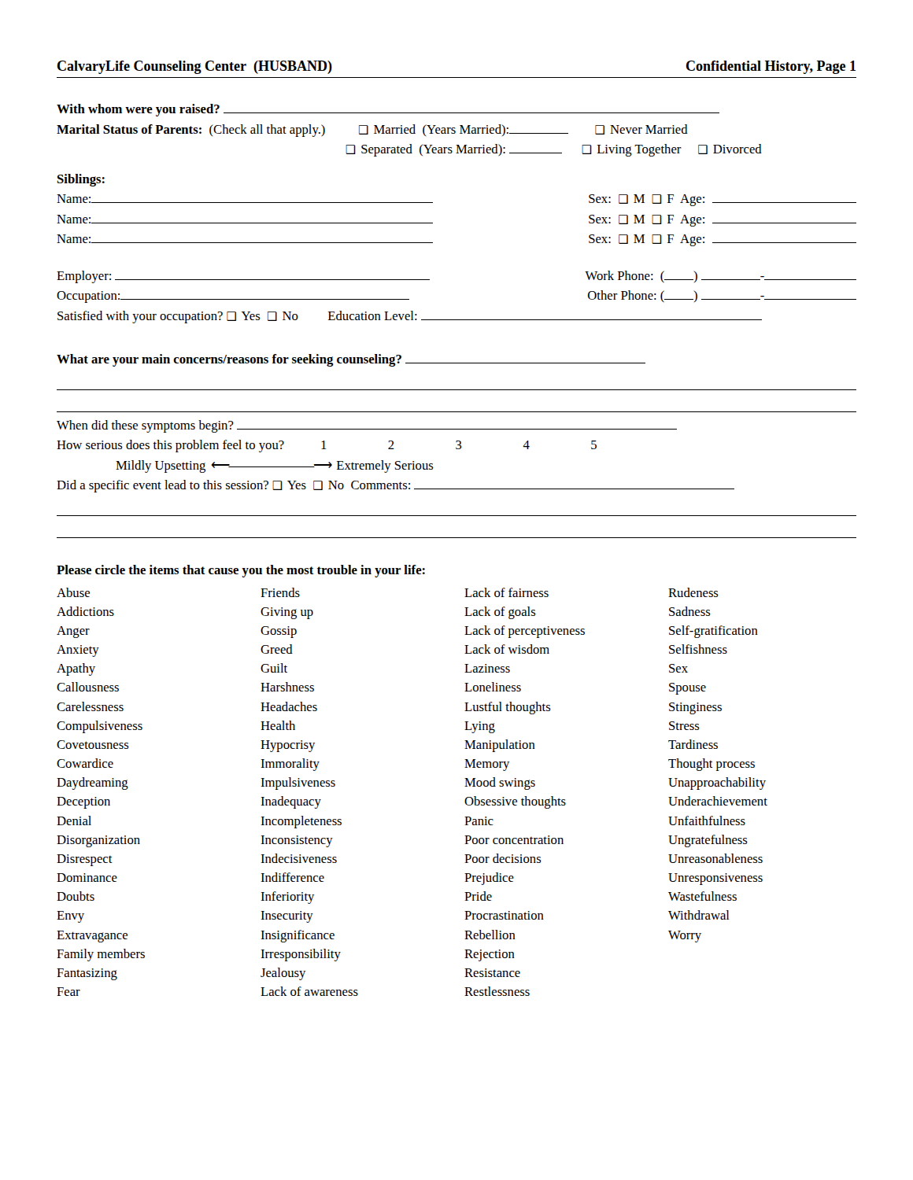CalvaryLife Counseling Center (HUSBAND) Confidential History, Page 1
With whom were you raised?
Marital Status of Parents: (Check all that apply.) ❑ Married (Years Married): ❑ Never Married
❑ Separated (Years Married): ❑ Living Together ❑ Divorced
Siblings:
Name: Sex: ❑ M ❑ F Age:
Name: Sex: ❑ M ❑ F Age:
Name: Sex: ❑ M ❑ F Age:
Employer: Work Phone: ( ) -
Occupation: Other Phone: ( ) -
Satisfied with your occupation? ❑ Yes ❑ No Education Level:
What are your main concerns/reasons for seeking counseling?
When did these symptoms begin?
How serious does this problem feel to you? 1 2 3 4 5
Mildly Upsetting ⟵———————⟶ Extremely Serious
Did a specific event lead to this session? ❑ Yes ❑ No Comments:
Please circle the items that cause you the most trouble in your life:
Abuse
Addictions
Anger
Anxiety
Apathy
Callousness
Carelessness
Compulsiveness
Covetousness
Cowardice
Daydreaming
Deception
Denial
Disorganization
Disrespect
Dominance
Doubts
Envy
Extravagance
Family members
Fantasizing
Fear
Friends
Giving up
Gossip
Greed
Guilt
Harshness
Headaches
Health
Hypocrisy
Immorality
Impulsiveness
Inadequacy
Incompleteness
Inconsistency
Indecisiveness
Indifference
Inferiority
Insecurity
Insignificance
Irresponsibility
Jealousy
Lack of awareness
Lack of fairness
Lack of goals
Lack of perceptiveness
Lack of wisdom
Laziness
Loneliness
Lustful thoughts
Lying
Manipulation
Memory
Mood swings
Obsessive thoughts
Panic
Poor concentration
Poor decisions
Prejudice
Pride
Procrastination
Rebellion
Rejection
Resistance
Restlessness
Rudeness
Sadness
Self-gratification
Selfishness
Sex
Spouse
Stinginess
Stress
Tardiness
Thought process
Unapproachability
Underachievement
Unfaithfulness
Ungratefulness
Unreasonableness
Unresponsiveness
Wastefulness
Withdrawal
Worry